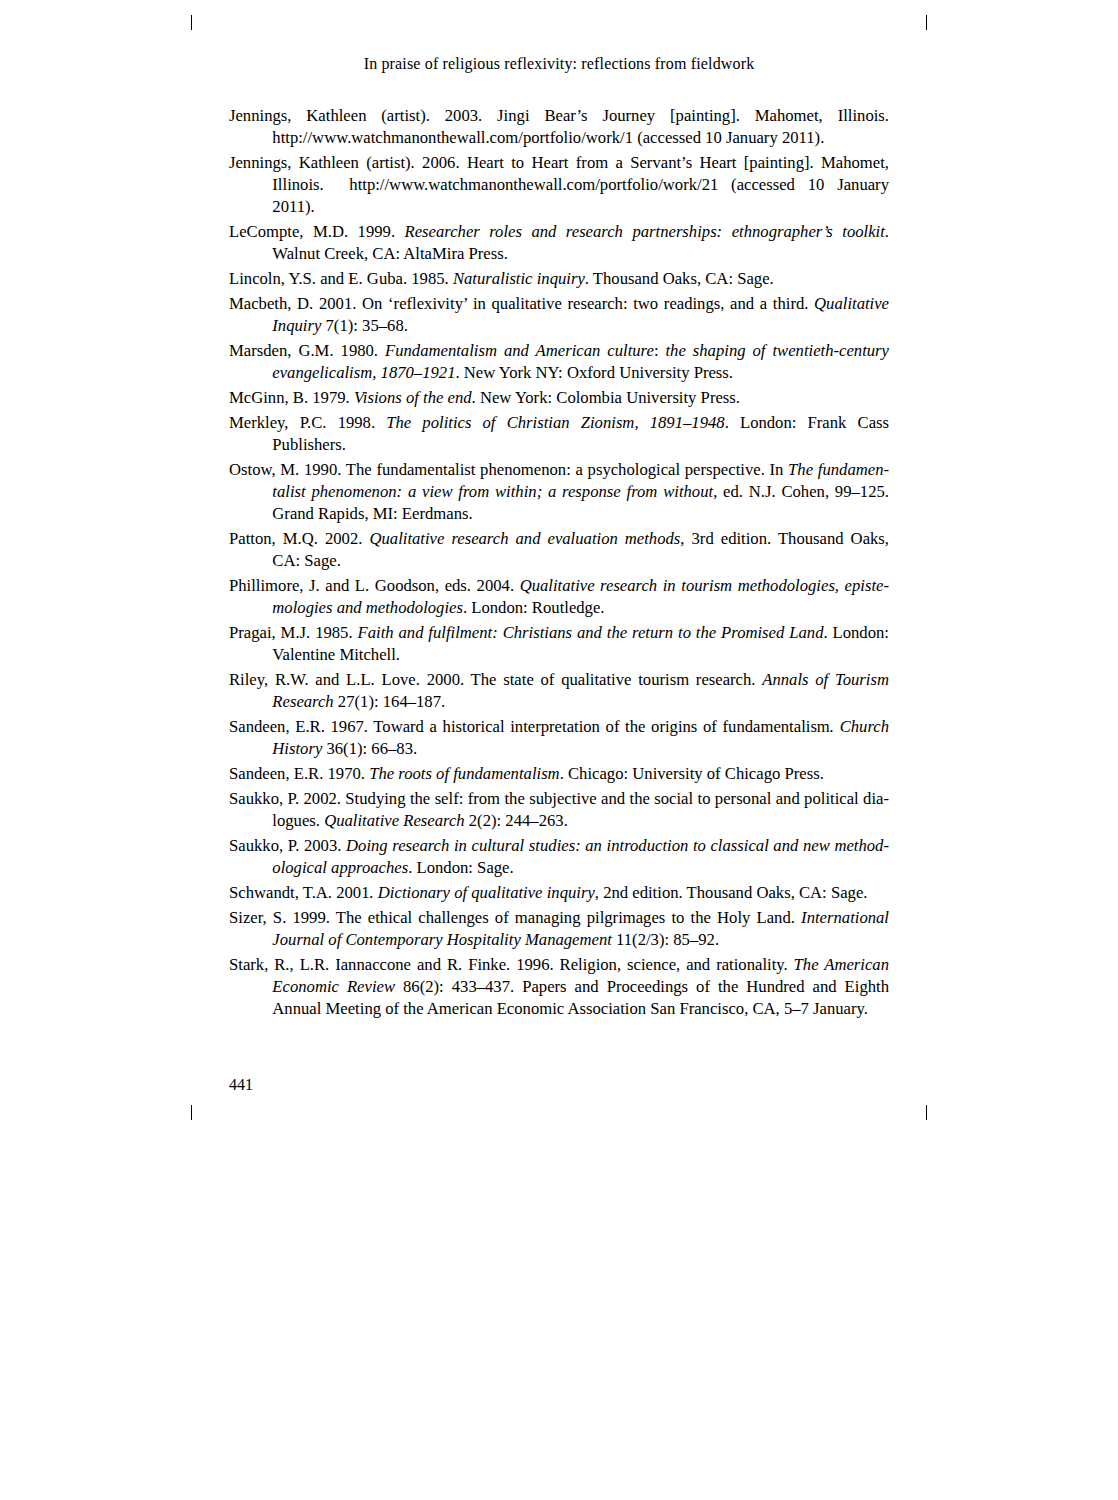In praise of religious reflexivity: reflections from fieldwork
Jennings, Kathleen (artist). 2003. Jingi Bear’s Journey [painting]. Mahomet, Illinois. http://www.watchmanonthewall.com/portfolio/work/1 (accessed 10 January 2011).
Jennings, Kathleen (artist). 2006. Heart to Heart from a Servant’s Heart [painting]. Mahomet, Illinois. http://www.watchmanonthewall.com/portfolio/work/21 (accessed 10 January 2011).
LeCompte, M.D. 1999. Researcher roles and research partnerships: ethnographer’s toolkit. Walnut Creek, CA: AltaMira Press.
Lincoln, Y.S. and E. Guba. 1985. Naturalistic inquiry. Thousand Oaks, CA: Sage.
Macbeth, D. 2001. On ‘reflexivity’ in qualitative research: two readings, and a third. Qualitative Inquiry 7(1): 35–68.
Marsden, G.M. 1980. Fundamentalism and American culture: the shaping of twentieth-century evangelicalism, 1870–1921. New York NY: Oxford University Press.
McGinn, B. 1979. Visions of the end. New York: Colombia University Press.
Merkley, P.C. 1998. The politics of Christian Zionism, 1891–1948. London: Frank Cass Publishers.
Ostow, M. 1990. The fundamentalist phenomenon: a psychological perspective. In The fundamentalist phenomenon: a view from within; a response from without, ed. N.J. Cohen, 99–125. Grand Rapids, MI: Eerdmans.
Patton, M.Q. 2002. Qualitative research and evaluation methods, 3rd edition. Thousand Oaks, CA: Sage.
Phillimore, J. and L. Goodson, eds. 2004. Qualitative research in tourism methodologies, epistemologies and methodologies. London: Routledge.
Pragai, M.J. 1985. Faith and fulfilment: Christians and the return to the Promised Land. London: Valentine Mitchell.
Riley, R.W. and L.L. Love. 2000. The state of qualitative tourism research. Annals of Tourism Research 27(1): 164–187.
Sandeen, E.R. 1967. Toward a historical interpretation of the origins of fundamentalism. Church History 36(1): 66–83.
Sandeen, E.R. 1970. The roots of fundamentalism. Chicago: University of Chicago Press.
Saukko, P. 2002. Studying the self: from the subjective and the social to personal and political dialogues. Qualitative Research 2(2): 244–263.
Saukko, P. 2003. Doing research in cultural studies: an introduction to classical and new methodological approaches. London: Sage.
Schwandt, T.A. 2001. Dictionary of qualitative inquiry, 2nd edition. Thousand Oaks, CA: Sage.
Sizer, S. 1999. The ethical challenges of managing pilgrimages to the Holy Land. International Journal of Contemporary Hospitality Management 11(2/3): 85–92.
Stark, R., L.R. Iannaccone and R. Finke. 1996. Religion, science, and rationality. The American Economic Review 86(2): 433–437. Papers and Proceedings of the Hundred and Eighth Annual Meeting of the American Economic Association San Francisco, CA, 5–7 January.
441